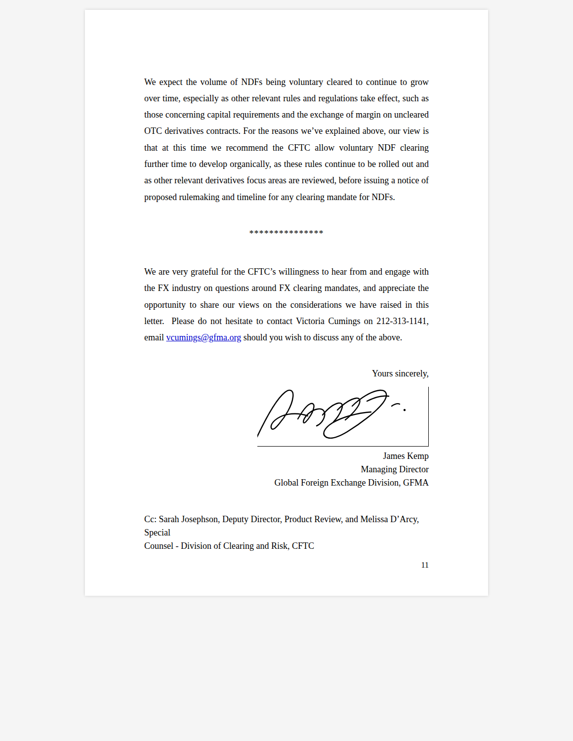We expect the volume of NDFs being voluntary cleared to continue to grow over time, especially as other relevant rules and regulations take effect, such as those concerning capital requirements and the exchange of margin on uncleared OTC derivatives contracts. For the reasons we’ve explained above, our view is that at this time we recommend the CFTC allow voluntary NDF clearing further time to develop organically, as these rules continue to be rolled out and as other relevant derivatives focus areas are reviewed, before issuing a notice of proposed rulemaking and timeline for any clearing mandate for NDFs.
***************
We are very grateful for the CFTC’s willingness to hear from and engage with the FX industry on questions around FX clearing mandates, and appreciate the opportunity to share our views on the considerations we have raised in this letter. Please do not hesitate to contact Victoria Cumings on 212-313-1141, email vcumings@gfma.org should you wish to discuss any of the above.
Yours sincerely,
James Kemp
Managing Director
Global Foreign Exchange Division, GFMA
Cc: Sarah Josephson, Deputy Director, Product Review, and Melissa D’Arcy, Special
Counsel - Division of Clearing and Risk, CFTC
11